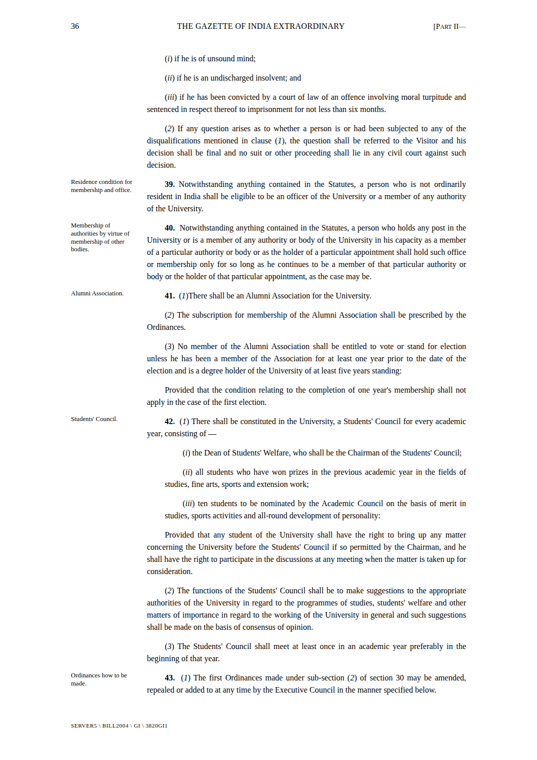36
THE GAZETTE OF INDIA EXTRAORDINARY
[PART II—
(i) if he is of unsound mind;
(ii) if he is an undischarged insolvent; and
(iii) if he has been convicted by a court of law of an offence involving moral turpitude and sentenced in respect thereof to imprisonment for not less than six months.
(2) If any question arises as to whether a person is or had been subjected to any of the disqualifications mentioned in clause (1), the question shall be referred to the Visitor and his decision shall be final and no suit or other proceeding shall lie in any civil court against such decision.
Residence condition for membership and office.
39. Notwithstanding anything contained in the Statutes, a person who is not ordinarily resident in India shall be eligible to be an officer of the University or a member of any authority of the University.
Membership of authorities by virtue of membership of other bodies.
40. Notwithstanding anything contained in the Statutes, a person who holds any post in the University or is a member of any authority or body of the University in his capacity as a member of a particular authority or body or as the holder of a particular appointment shall hold such office or membership only for so long as he continues to be a member of that particular authority or body or the holder of that particular appointment, as the case may be.
Alumni Association.
41. (1)There shall be an Alumni Association for the University.
(2) The subscription for membership of the Alumni Association shall be prescribed by the Ordinances.
(3) No member of the Alumni Association shall be entitled to vote or stand for election unless he has been a member of the Association for at least one year prior to the date of the election and is a degree holder of the University of at least five years standing:
Provided that the condition relating to the completion of one year's membership shall not apply in the case of the first election.
Students' Council.
42. (1) There shall be constituted in the University, a Students' Council for every academic year, consisting of —
(i) the Dean of Students' Welfare, who shall be the Chairman of the Students' Council;
(ii) all students who have won prizes in the previous academic year in the fields of studies, fine arts, sports and extension work;
(iii) ten students to be nominated by the Academic Council on the basis of merit in studies, sports activities and all-round development of personality:
Provided that any student of the University shall have the right to bring up any matter concerning the University before the Students' Council if so permitted by the Chairman, and he shall have the right to participate in the discussions at any meeting when the matter is taken up for consideration.
(2) The functions of the Students' Council shall be to make suggestions to the appropriate authorities of the University in regard to the programmes of studies, students' welfare and other matters of importance in regard to the working of the University in general and such suggestions shall be made on the basis of consensus of opinion.
(3) The Students' Council shall meet at least once in an academic year preferably in the beginning of that year.
Ordinances how to be made.
43. (1) The first Ordinances made under sub-section (2) of section 30 may be amended, repealed or added to at any time by the Executive Council in the manner specified below.
SERVER5 \ BILL2004 \ GI \ 3820GI1